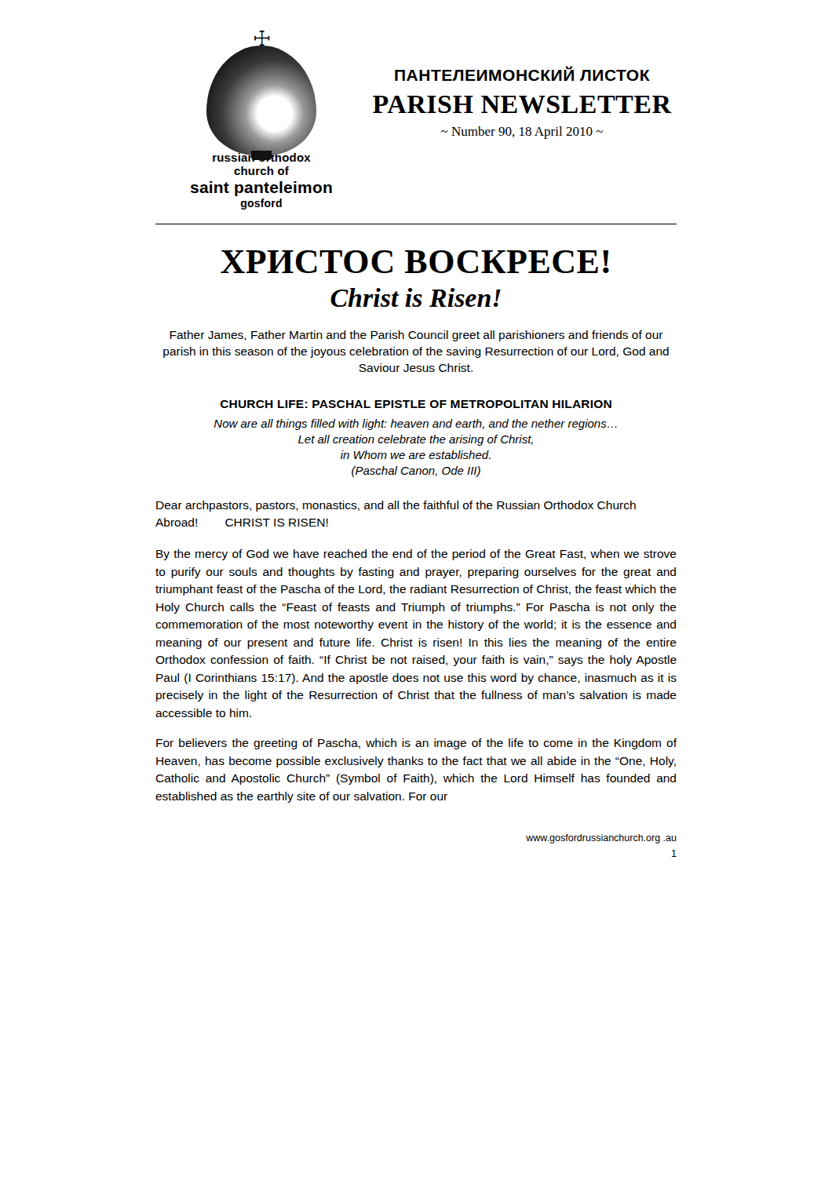☩
russian orthodox
church of
saint panteleimon
gosford
ПАНТЕЛЕИМОНСКИЙ ЛИСТОК
PARISH NEWSLETTER
~ Number 90, 18 April 2010 ~
ХРИСТОС ВОСКРЕСЕ!
Christ is Risen!
Father James, Father Martin and the Parish Council greet all parishioners and friends of our parish in this season of the joyous celebration of the saving Resurrection of our Lord, God and Saviour Jesus Christ.
CHURCH LIFE: PASCHAL EPISTLE OF METROPOLITAN HILARION
Now are all things filled with light: heaven and earth, and the nether regions…
Let all creation celebrate the arising of Christ,
in Whom we are established.
(Paschal Canon, Ode III)
Dear archpastors, pastors, monastics, and all the faithful of the Russian Orthodox Church Abroad! CHRIST IS RISEN!
By the mercy of God we have reached the end of the period of the Great Fast, when we strove to purify our souls and thoughts by fasting and prayer, preparing ourselves for the great and triumphant feast of the Pascha of the Lord, the radiant Resurrection of Christ, the feast which the Holy Church calls the “Feast of feasts and Triumph of triumphs.” For Pascha is not only the commemoration of the most noteworthy event in the history of the world; it is the essence and meaning of our present and future life. Christ is risen! In this lies the meaning of the entire Orthodox confession of faith. “If Christ be not raised, your faith is vain,” says the holy Apostle Paul (I Corinthians 15:17). And the apostle does not use this word by chance, inasmuch as it is precisely in the light of the Resurrection of Christ that the fullness of man’s salvation is made accessible to him.
For believers the greeting of Pascha, which is an image of the life to come in the Kingdom of Heaven, has become possible exclusively thanks to the fact that we all abide in the “One, Holy, Catholic and Apostolic Church” (Symbol of Faith), which the Lord Himself has founded and established as the earthly site of our salvation. For our
www.gosfordrussianchurch.org .au
1